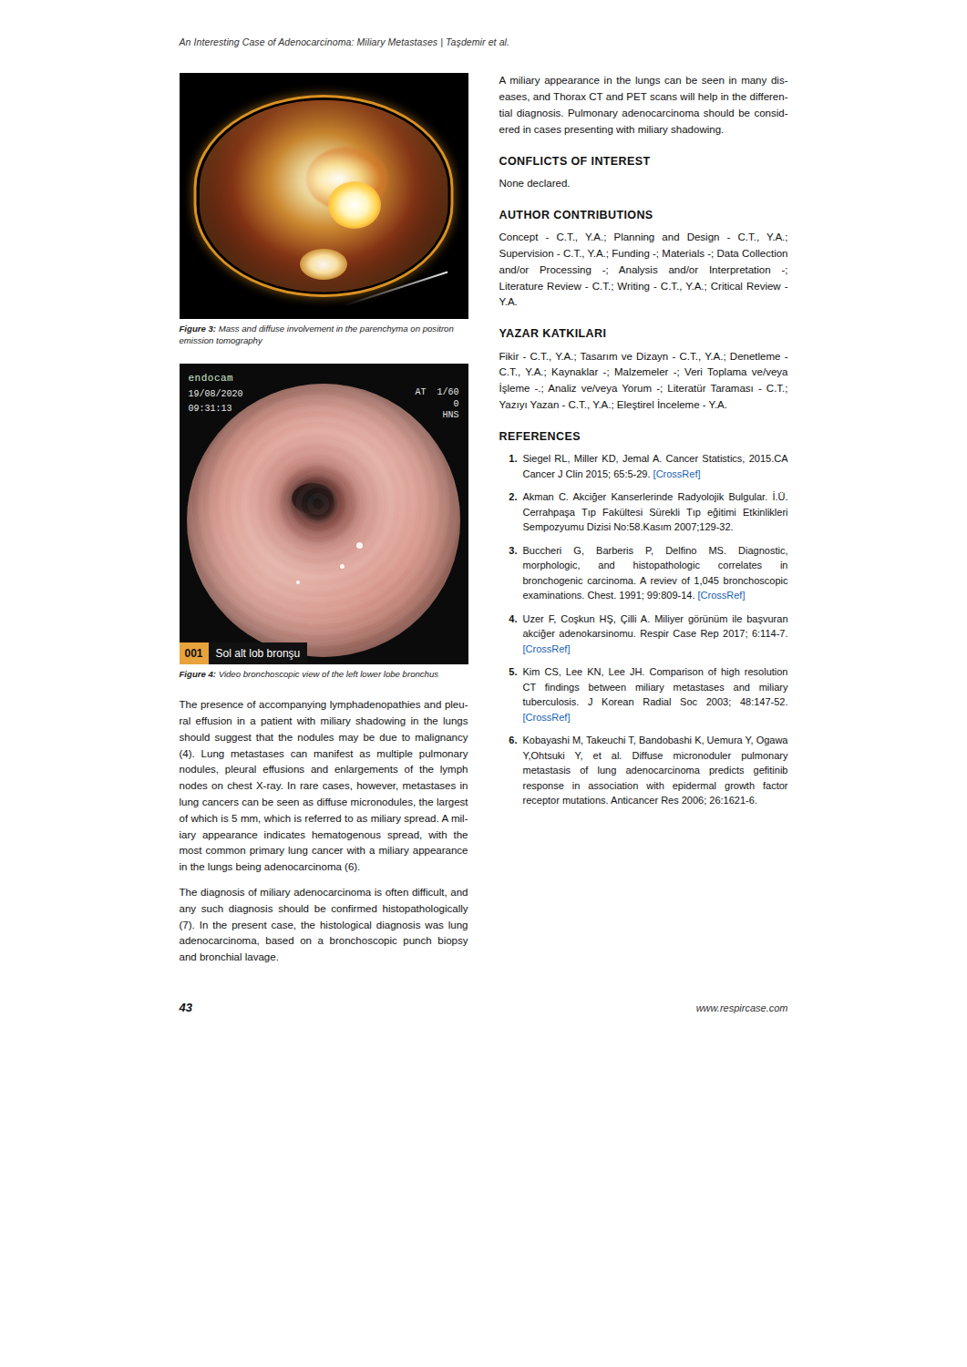An Interesting Case of Adenocarcinoma: Miliary Metastases | Taşdemir et al.
Figure 3: Mass and diffuse involvement in the parenchyma on positron emission tomography
endocam
19/08/2020
09:31:13
AT 1/60
0
HNS
001 Sol alt lob bronşu
Figure 4: Video bronchoscopic view of the left lower lobe bronchus
The presence of accompanying lymphadenopathies and pleural effusion in a patient with miliary shadowing in the lungs should suggest that the nodules may be due to malignancy (4). Lung metastases can manifest as multiple pulmonary nodules, pleural effusions and enlargements of the lymph nodes on chest X-ray. In rare cases, however, metastases in lung cancers can be seen as diffuse micronodules, the largest of which is 5 mm, which is referred to as miliary spread. A miliary appearance indicates hematogenous spread, with the most common primary lung cancer with a miliary appearance in the lungs being adenocarcinoma (6).
The diagnosis of miliary adenocarcinoma is often difficult, and any such diagnosis should be confirmed histopathologically (7). In the present case, the histological diagnosis was lung adenocarcinoma, based on a bronchoscopic punch biopsy and bronchial lavage.
A miliary appearance in the lungs can be seen in many diseases, and Thorax CT and PET scans will help in the differential diagnosis. Pulmonary adenocarcinoma should be considered in cases presenting with miliary shadowing.
Conflicts of Interest
None declared.
Author Contributions
Concept - C.T., Y.A.; Planning and Design - C.T., Y.A.; Supervision - C.T., Y.A.; Funding -; Materials -; Data Collection and/or Processing -; Analysis and/or Interpretation -; Literature Review - C.T.; Writing - C.T., Y.A.; Critical Review - Y.A.
Yazar Katkıları
Fikir - C.T., Y.A.; Tasarım ve Dizayn - C.T., Y.A.; Denetleme - C.T., Y.A.; Kaynaklar -; Malzemeler -; Veri Toplama ve/veya İşleme -.; Analiz ve/veya Yorum -; Literatür Taraması - C.T.; Yazıyı Yazan - C.T., Y.A.; Eleştirel İnceleme - Y.A.
References
Siegel RL, Miller KD, Jemal A. Cancer Statistics, 2015.CA Cancer J Clin 2015; 65:5-29. [CrossRef]
Akman C. Akciğer Kanserlerinde Radyolojik Bulgular. İ.Ü. Cerrahpaşa Tıp Fakültesi Sürekli Tıp eğitimi Etkinlikleri Sempozyumu Dizisi No:58.Kasım 2007;129-32.
Buccheri G, Barberis P, Delfino MS. Diagnostic, morphologic, and histopathologic correlates in bronchogenic carcinoma. A reviev of 1,045 bronchoscopic examinations. Chest. 1991; 99:809-14. [CrossRef]
Uzer F, Coşkun HŞ, Çilli A. Miliyer görünüm ile başvuran akciğer adenokarsinomu. Respir Case Rep 2017; 6:114-7. [CrossRef]
Kim CS, Lee KN, Lee JH. Comparison of high resolution CT findings between miliary metastases and miliary tuberculosis. J Korean Radial Soc 2003; 48:147-52. [CrossRef]
Kobayashi M, Takeuchi T, Bandobashi K, Uemura Y, Ogawa Y,Ohtsuki Y, et al. Diffuse micronoduler pulmonary metastasis of lung adenocarcinoma predicts gefitinib response in association with epidermal growth factor receptor mutations. Anticancer Res 2006; 26:1621-6.
43
www.respircase.com